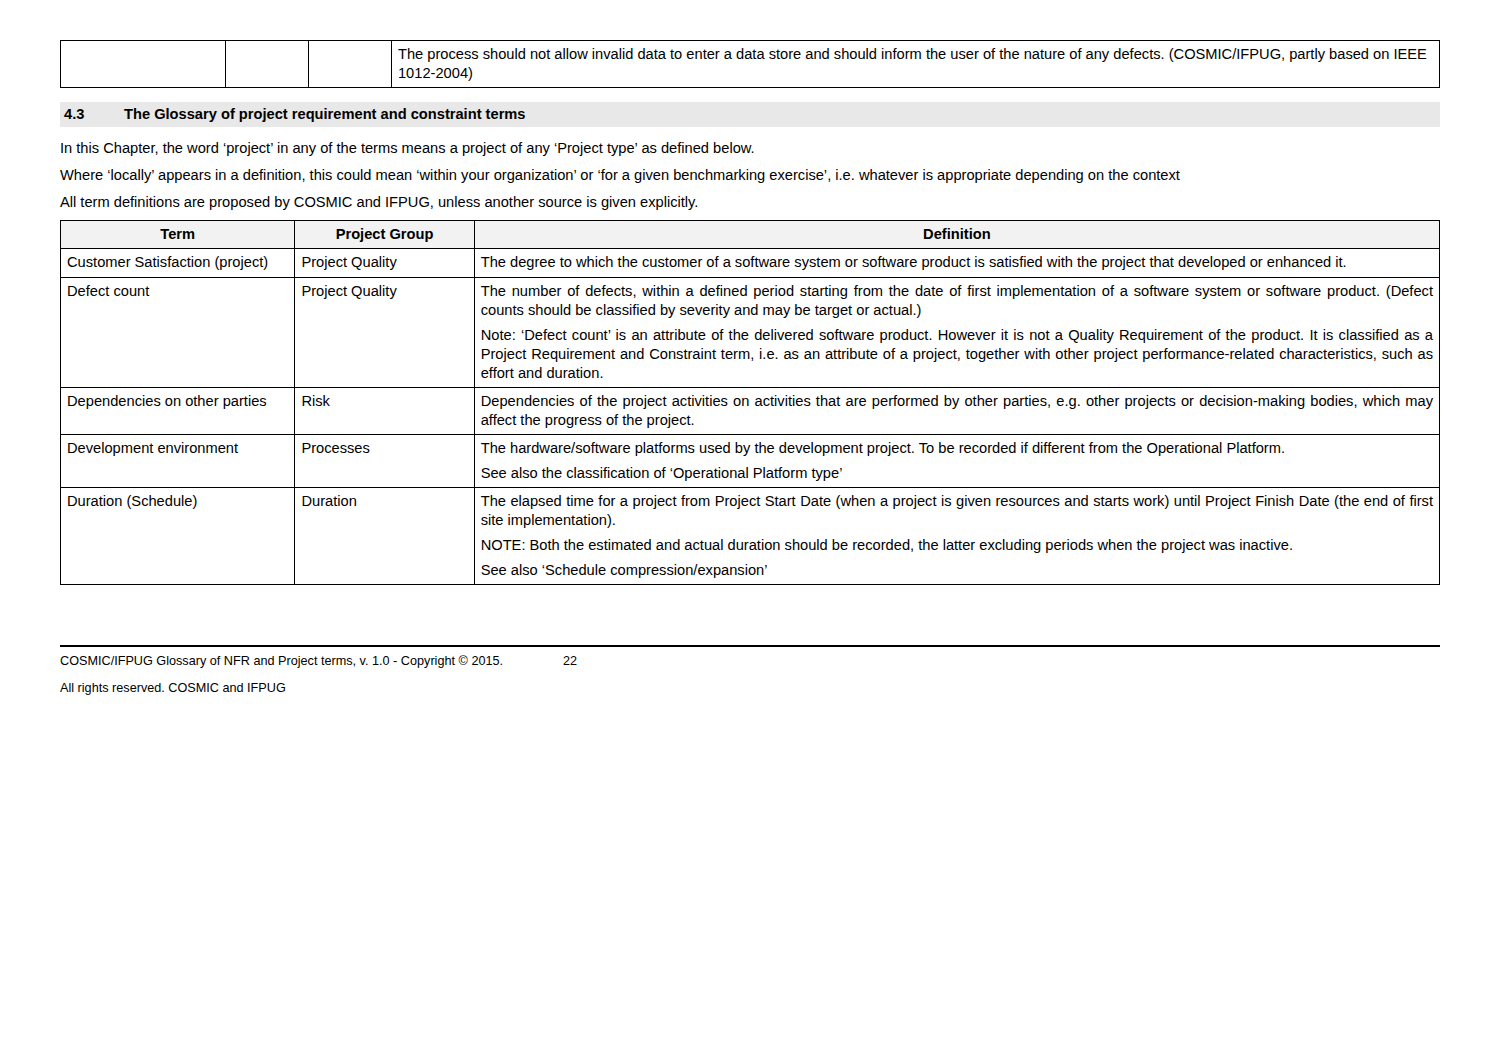| | | | The process should not allow invalid data to enter a data store and should inform the user of the nature of any defects. (COSMIC/IFPUG, partly based on IEEE 1012-2004) |
4.3 The Glossary of project requirement and constraint terms
In this Chapter, the word ‘project’ in any of the terms means a project of any ‘Project type’ as defined below.
Where ‘locally’ appears in a definition, this could mean ‘within your organization’ or ‘for a given benchmarking exercise’, i.e. whatever is appropriate depending on the context
All term definitions are proposed by COSMIC and IFPUG, unless another source is given explicitly.
| Term | Project Group | Definition |
| --- | --- | --- |
| Customer Satisfaction (project) | Project Quality | The degree to which the customer of a software system or software product is satisfied with the project that developed or enhanced it. |
| Defect count | Project Quality | The number of defects, within a defined period starting from the date of first implementation of a software system or software product. (Defect counts should be classified by severity and may be target or actual.) Note: ‘Defect count’ is an attribute of the delivered software product. However it is not a Quality Requirement of the product. It is classified as a Project Requirement and Constraint term, i.e. as an attribute of a project, together with other project performance-related characteristics, such as effort and duration. |
| Dependencies on other parties | Risk | Dependencies of the project activities on activities that are performed by other parties, e.g. other projects or decision-making bodies, which may affect the progress of the project. |
| Development environment | Processes | The hardware/software platforms used by the development project. To be recorded if different from the Operational Platform. See also the classification of ‘Operational Platform type’ |
| Duration (Schedule) | Duration | The elapsed time for a project from Project Start Date (when a project is given resources and starts work) until Project Finish Date (the end of first site implementation). NOTE: Both the estimated and actual duration should be recorded, the latter excluding periods when the project was inactive. See also ‘Schedule compression/expansion’ |
COSMIC/IFPUG Glossary of NFR and Project terms, v. 1.0 - Copyright © 2015.
22
All rights reserved. COSMIC and IFPUG